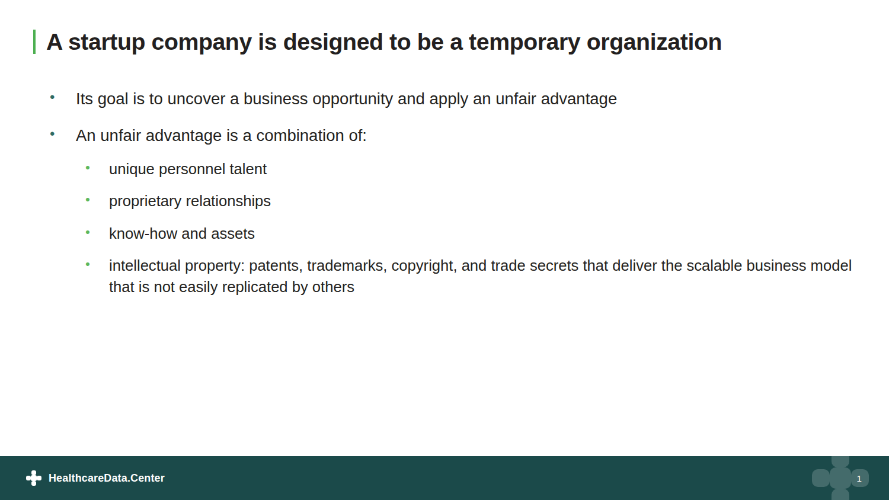A startup company is designed to be a temporary organization
Its goal is to uncover a business opportunity and apply an unfair advantage
An unfair advantage is a combination of:
unique personnel talent
proprietary relationships
know-how and assets
intellectual property: patents, trademarks, copyright, and trade secrets that deliver the scalable business model that is not easily replicated by others
HealthcareData.Center
1